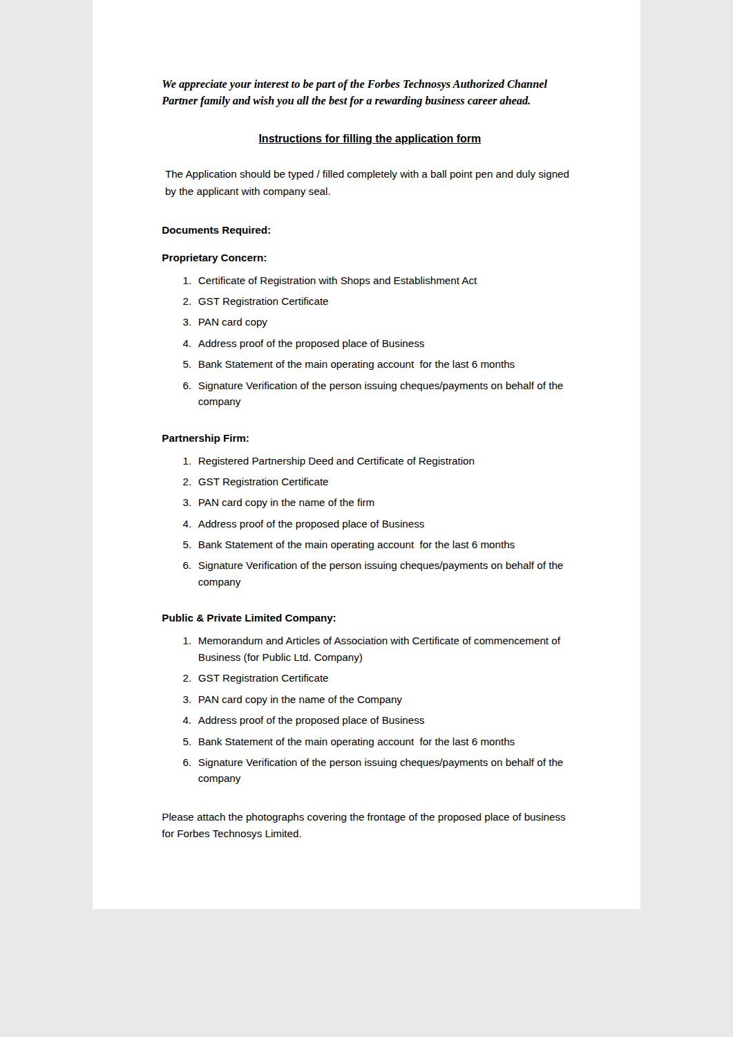We appreciate your interest to be part of the Forbes Technosys Authorized Channel Partner family and wish you all the best for a rewarding business career ahead.
Instructions for filling the application form
The Application should be typed / filled completely with a ball point pen and duly signed by the applicant with company seal.
Documents Required:
Proprietary Concern:
Certificate of Registration with Shops and Establishment Act
GST Registration Certificate
PAN card copy
Address proof of the proposed place of Business
Bank Statement of the main operating account for the last 6 months
Signature Verification of the person issuing cheques/payments on behalf of the company
Partnership Firm:
Registered Partnership Deed and Certificate of Registration
GST Registration Certificate
PAN card copy in the name of the firm
Address proof of the proposed place of Business
Bank Statement of the main operating account for the last 6 months
Signature Verification of the person issuing cheques/payments on behalf of the company
Public & Private Limited Company:
Memorandum and Articles of Association with Certificate of commencement of Business (for Public Ltd. Company)
GST Registration Certificate
PAN card copy in the name of the Company
Address proof of the proposed place of Business
Bank Statement of the main operating account for the last 6 months
Signature Verification of the person issuing cheques/payments on behalf of the company
Please attach the photographs covering the frontage of the proposed place of business for Forbes Technosys Limited.